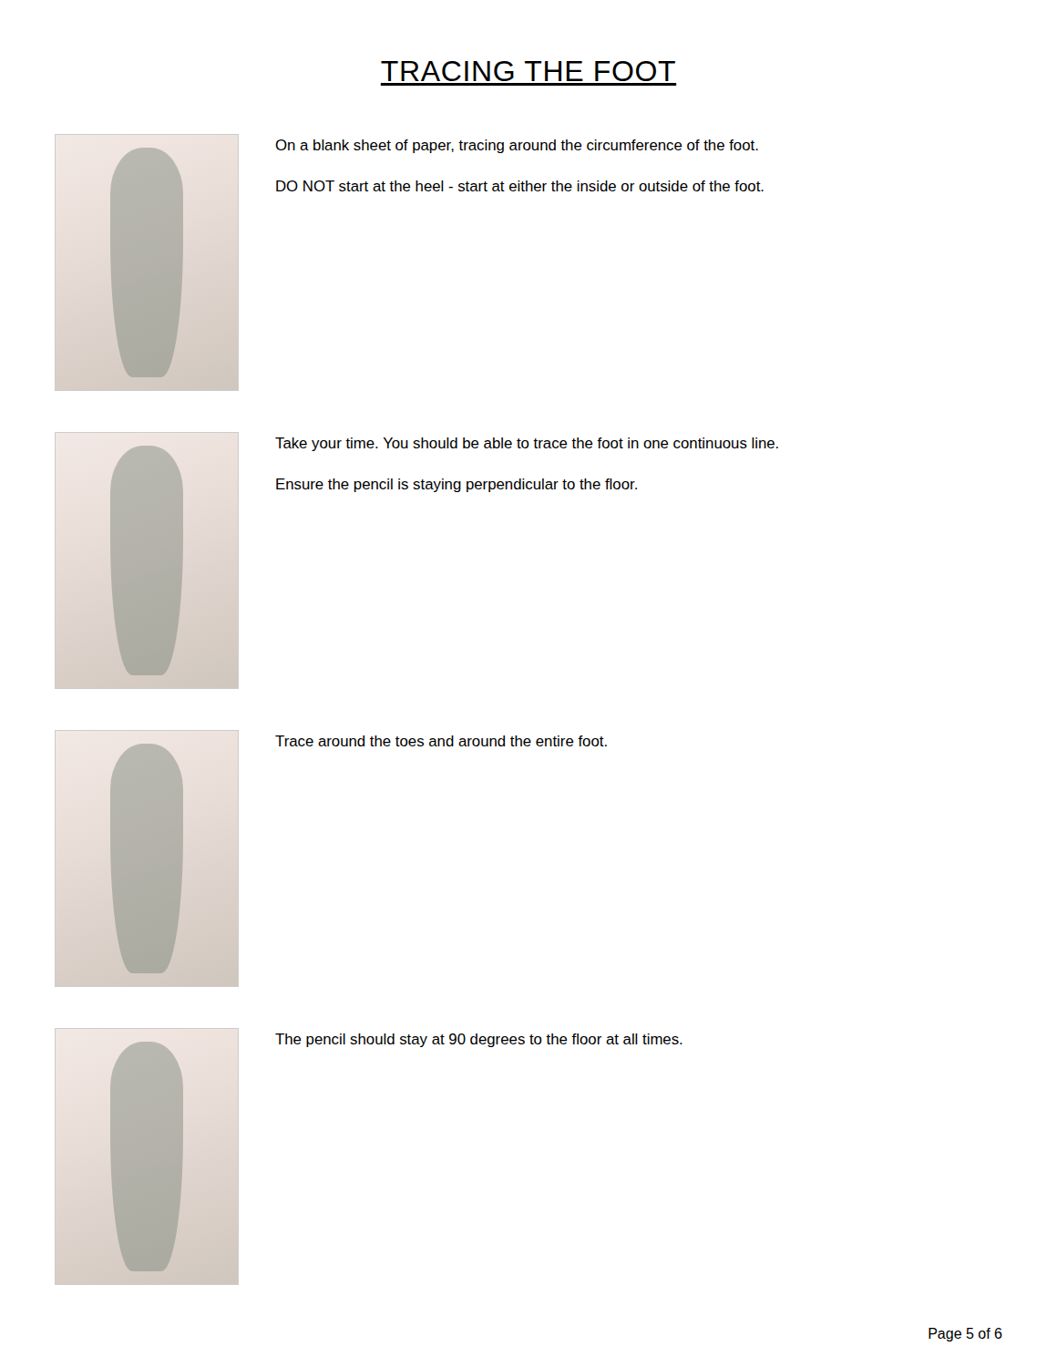TRACING THE FOOT
On a blank sheet of paper, tracing around the circumference of the foot.
DO NOT start at the heel - start at either the inside or outside of the foot.
Take your time. You should be able to trace the foot in one continuous line.
Ensure the pencil is staying perpendicular to the floor.
Trace around the toes and around the entire foot.
The pencil should stay at 90 degrees to the floor at all times.
Page 5 of 6